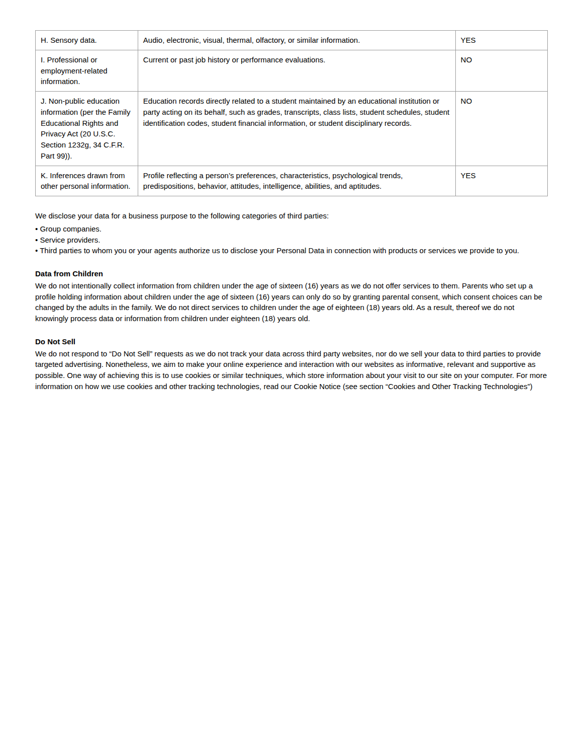| H. Sensory data. | Audio, electronic, visual, thermal, olfactory, or similar information. | YES |
| I. Professional or employment-related information. | Current or past job history or performance evaluations. | NO |
| J. Non-public education information (per the Family Educational Rights and Privacy Act (20 U.S.C. Section 1232g, 34 C.F.R. Part 99)). | Education records directly related to a student maintained by an educational institution or party acting on its behalf, such as grades, transcripts, class lists, student schedules, student identification codes, student financial information, or student disciplinary records. | NO |
| K. Inferences drawn from other personal information. | Profile reflecting a person’s preferences, characteristics, psychological trends, predispositions, behavior, attitudes, intelligence, abilities, and aptitudes. | YES |
We disclose your data for a business purpose to the following categories of third parties:
Group companies.
Service providers.
Third parties to whom you or your agents authorize us to disclose your Personal Data in connection with products or services we provide to you.
Data from Children
We do not intentionally collect information from children under the age of sixteen (16) years as we do not offer services to them. Parents who set up a profile holding information about children under the age of sixteen (16) years can only do so by granting parental consent, which consent choices can be changed by the adults in the family. We do not direct services to children under the age of eighteen (18) years old. As a result, thereof we do not knowingly process data or information from children under eighteen (18) years old.
Do Not Sell
We do not respond to “Do Not Sell” requests as we do not track your data across third party websites, nor do we sell your data to third parties to provide targeted advertising. Nonetheless, we aim to make your online experience and interaction with our websites as informative, relevant and supportive as possible. One way of achieving this is to use cookies or similar techniques, which store information about your visit to our site on your computer. For more information on how we use cookies and other tracking technologies, read our Cookie Notice (see section “Cookies and Other Tracking Technologies”)